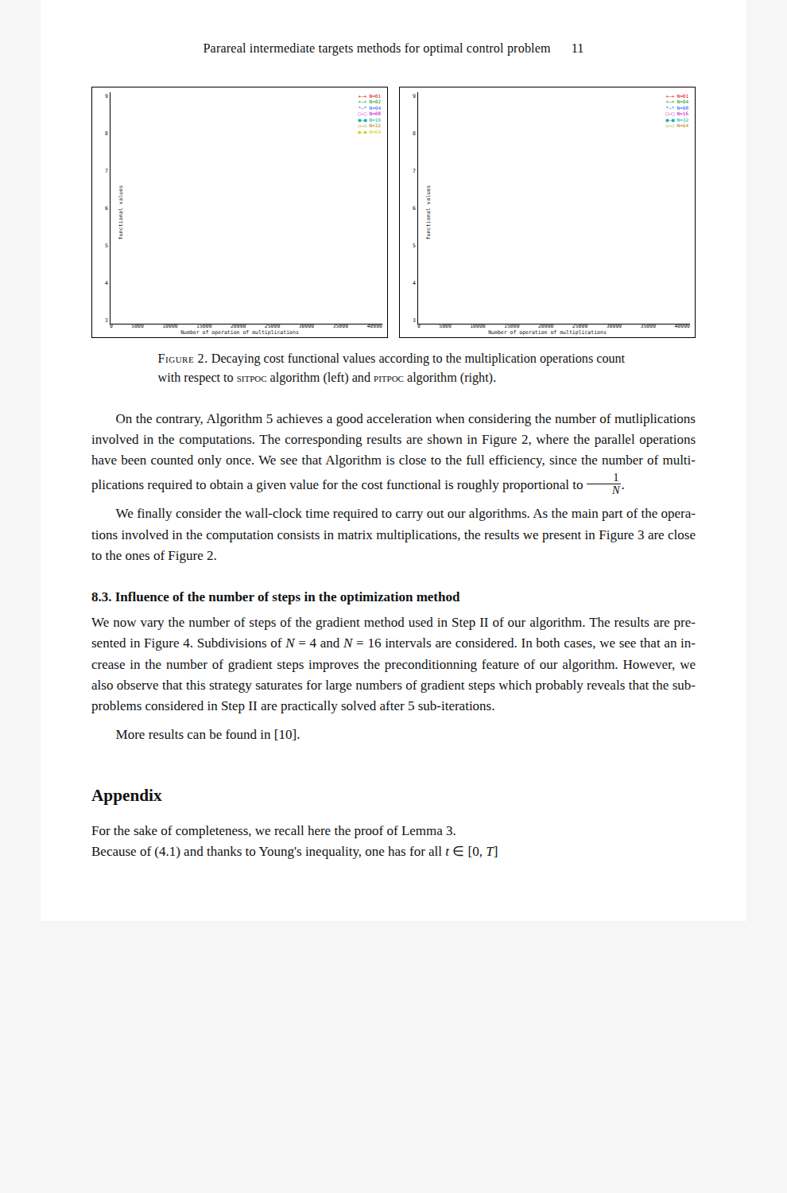Parareal intermediate targets methods for optimal control problem11
functional values
9876543
0500010000150002000025000300003500040000
Number of operation of multiplications
+—+N=01
×—×N=02
*—*N=04
□—□N=08
■—■N=16
○—○N=32
●—●N=64
functional values
9876543
0500010000150002000025000300003500040000
Number of operation of multiplications
+—+N=01
×—×N=04
*—*N=08
□—□N=16
■—■N=32
○—○N=64
Figure 2. Decaying cost functional values according to the multiplication operations count with respect to sitpoc algorithm (left) and pitpoc algorithm (right).
On the contrary, Algorithm 5 achieves a good acceleration when considering the number of mutliplications involved in the computations. The corresponding results are shown in Figure 2, where the parallel operations have been counted only once. We see that Algorithm is close to the full efficiency, since the number of multiplications required to obtain a given value for the cost functional is roughly proportional to 1 N.
We finally consider the wall-clock time required to carry out our algorithms. As the main part of the operations involved in the computation consists in matrix multiplications, the results we present in Figure 3 are close to the ones of Figure 2.
8.3. Influence of the number of steps in the optimization method
We now vary the number of steps of the gradient method used in Step II of our algorithm. The results are presented in Figure 4. Subdivisions of N = 4 and N = 16 intervals are considered. In both cases, we see that an increase in the number of gradient steps improves the preconditionning feature of our algorithm. However, we also observe that this strategy saturates for large numbers of gradient steps which probably reveals that the sub-problems considered in Step II are practically solved after 5 sub-iterations.
More results can be found in [10].
Appendix
For the sake of completeness, we recall here the proof of Lemma 3.
Because of (4.1) and thanks to Young's inequality, one has for all t ∈ [0, T]